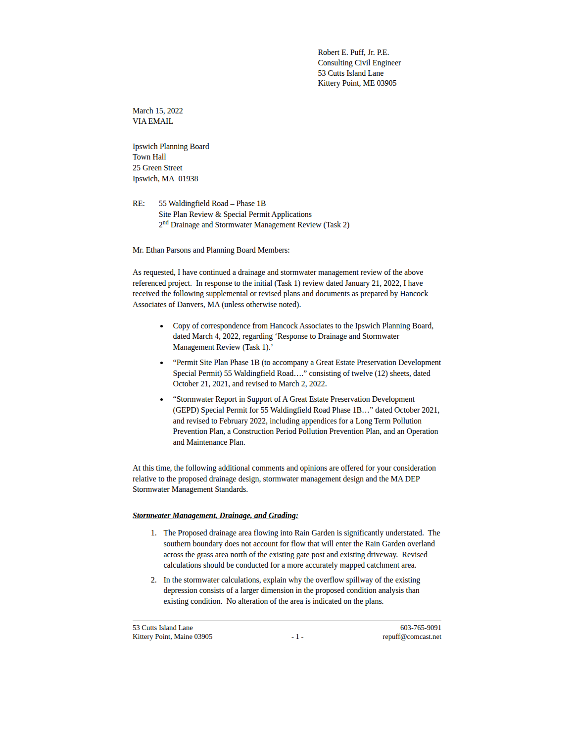Robert E. Puff, Jr. P.E.
Consulting Civil Engineer
53 Cutts Island Lane
Kittery Point, ME 03905
March 15, 2022
VIA EMAIL
Ipswich Planning Board
Town Hall
25 Green Street
Ipswich, MA 01938
RE:
55 Waldingfield Road – Phase 1B
Site Plan Review & Special Permit Applications
2nd Drainage and Stormwater Management Review (Task 2)
Mr. Ethan Parsons and Planning Board Members:
As requested, I have continued a drainage and stormwater management review of the above referenced project. In response to the initial (Task 1) review dated January 21, 2022, I have received the following supplemental or revised plans and documents as prepared by Hancock Associates of Danvers, MA (unless otherwise noted).
Copy of correspondence from Hancock Associates to the Ipswich Planning Board, dated March 4, 2022, regarding ‘Response to Drainage and Stormwater Management Review (Task 1).’
“Permit Site Plan Phase 1B (to accompany a Great Estate Preservation Development Special Permit) 55 Waldingfield Road….” consisting of twelve (12) sheets, dated October 21, 2021, and revised to March 2, 2022.
“Stormwater Report in Support of A Great Estate Preservation Development (GEPD) Special Permit for 55 Waldingfield Road Phase 1B…” dated October 2021, and revised to February 2022, including appendices for a Long Term Pollution Prevention Plan, a Construction Period Pollution Prevention Plan, and an Operation and Maintenance Plan.
At this time, the following additional comments and opinions are offered for your consideration relative to the proposed drainage design, stormwater management design and the MA DEP Stormwater Management Standards.
Stormwater Management, Drainage, and Grading:
The Proposed drainage area flowing into Rain Garden is significantly understated. The southern boundary does not account for flow that will enter the Rain Garden overland across the grass area north of the existing gate post and existing driveway. Revised calculations should be conducted for a more accurately mapped catchment area.
In the stormwater calculations, explain why the overflow spillway of the existing depression consists of a larger dimension in the proposed condition analysis than existing condition. No alteration of the area is indicated on the plans.
53 Cutts Island Lane Kittery Point, Maine 03905
- 1 -
603-765-9091 repuff@comcast.net